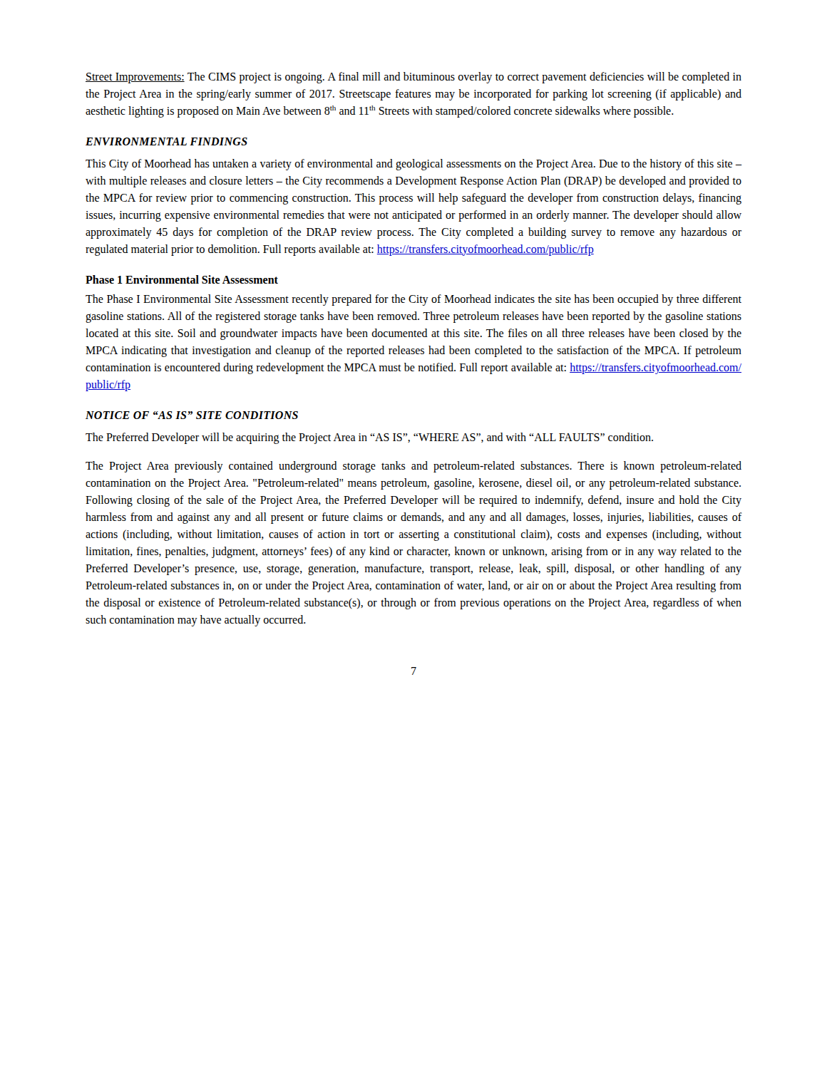Street Improvements: The CIMS project is ongoing. A final mill and bituminous overlay to correct pavement deficiencies will be completed in the Project Area in the spring/early summer of 2017. Streetscape features may be incorporated for parking lot screening (if applicable) and aesthetic lighting is proposed on Main Ave between 8th and 11th Streets with stamped/colored concrete sidewalks where possible.
ENVIRONMENTAL FINDINGS
This City of Moorhead has untaken a variety of environmental and geological assessments on the Project Area. Due to the history of this site – with multiple releases and closure letters – the City recommends a Development Response Action Plan (DRAP) be developed and provided to the MPCA for review prior to commencing construction. This process will help safeguard the developer from construction delays, financing issues, incurring expensive environmental remedies that were not anticipated or performed in an orderly manner. The developer should allow approximately 45 days for completion of the DRAP review process. The City completed a building survey to remove any hazardous or regulated material prior to demolition. Full reports available at: https://transfers.cityofmoorhead.com/public/rfp
Phase 1 Environmental Site Assessment
The Phase I Environmental Site Assessment recently prepared for the City of Moorhead indicates the site has been occupied by three different gasoline stations. All of the registered storage tanks have been removed. Three petroleum releases have been reported by the gasoline stations located at this site. Soil and groundwater impacts have been documented at this site. The files on all three releases have been closed by the MPCA indicating that investigation and cleanup of the reported releases had been completed to the satisfaction of the MPCA. If petroleum contamination is encountered during redevelopment the MPCA must be notified. Full report available at: https://transfers.cityofmoorhead.com/public/rfp
NOTICE OF “AS IS” SITE CONDITIONS
The Preferred Developer will be acquiring the Project Area in “AS IS”, “WHERE AS”, and with “ALL FAULTS” condition.
The Project Area previously contained underground storage tanks and petroleum-related substances. There is known petroleum-related contamination on the Project Area. "Petroleum-related" means petroleum, gasoline, kerosene, diesel oil, or any petroleum-related substance. Following closing of the sale of the Project Area, the Preferred Developer will be required to indemnify, defend, insure and hold the City harmless from and against any and all present or future claims or demands, and any and all damages, losses, injuries, liabilities, causes of actions (including, without limitation, causes of action in tort or asserting a constitutional claim), costs and expenses (including, without limitation, fines, penalties, judgment, attorneys’ fees) of any kind or character, known or unknown, arising from or in any way related to the Preferred Developer’s presence, use, storage, generation, manufacture, transport, release, leak, spill, disposal, or other handling of any Petroleum-related substances in, on or under the Project Area, contamination of water, land, or air on or about the Project Area resulting from the disposal or existence of Petroleum-related substance(s), or through or from previous operations on the Project Area, regardless of when such contamination may have actually occurred.
7